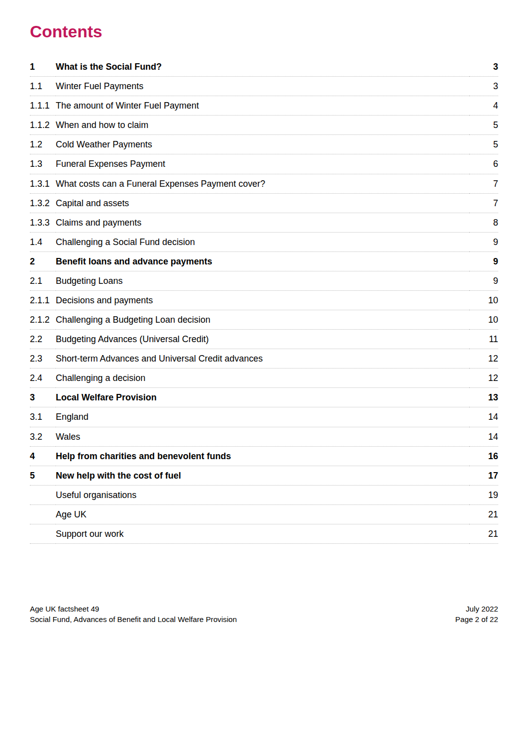Contents
| 1 | What is the Social Fund? | 3 |
| 1.1 | Winter Fuel Payments | 3 |
| 1.1.1 | The amount of Winter Fuel Payment | 4 |
| 1.1.2 | When and how to claim | 5 |
| 1.2 | Cold Weather Payments | 5 |
| 1.3 | Funeral Expenses Payment | 6 |
| 1.3.1 | What costs can a Funeral Expenses Payment cover? | 7 |
| 1.3.2 | Capital and assets | 7 |
| 1.3.3 | Claims and payments | 8 |
| 1.4 | Challenging a Social Fund decision | 9 |
| 2 | Benefit loans and advance payments | 9 |
| 2.1 | Budgeting Loans | 9 |
| 2.1.1 | Decisions and payments | 10 |
| 2.1.2 | Challenging a Budgeting Loan decision | 10 |
| 2.2 | Budgeting Advances (Universal Credit) | 11 |
| 2.3 | Short-term Advances and Universal Credit advances | 12 |
| 2.4 | Challenging a decision | 12 |
| 3 | Local Welfare Provision | 13 |
| 3.1 | England | 14 |
| 3.2 | Wales | 14 |
| 4 | Help from charities and benevolent funds | 16 |
| 5 | New help with the cost of fuel | 17 |
| | Useful organisations | 19 |
| | Age UK | 21 |
| | Support our work | 21 |
Age UK factsheet 49
Social Fund, Advances of Benefit and Local Welfare Provision
July 2022
Page 2 of 22